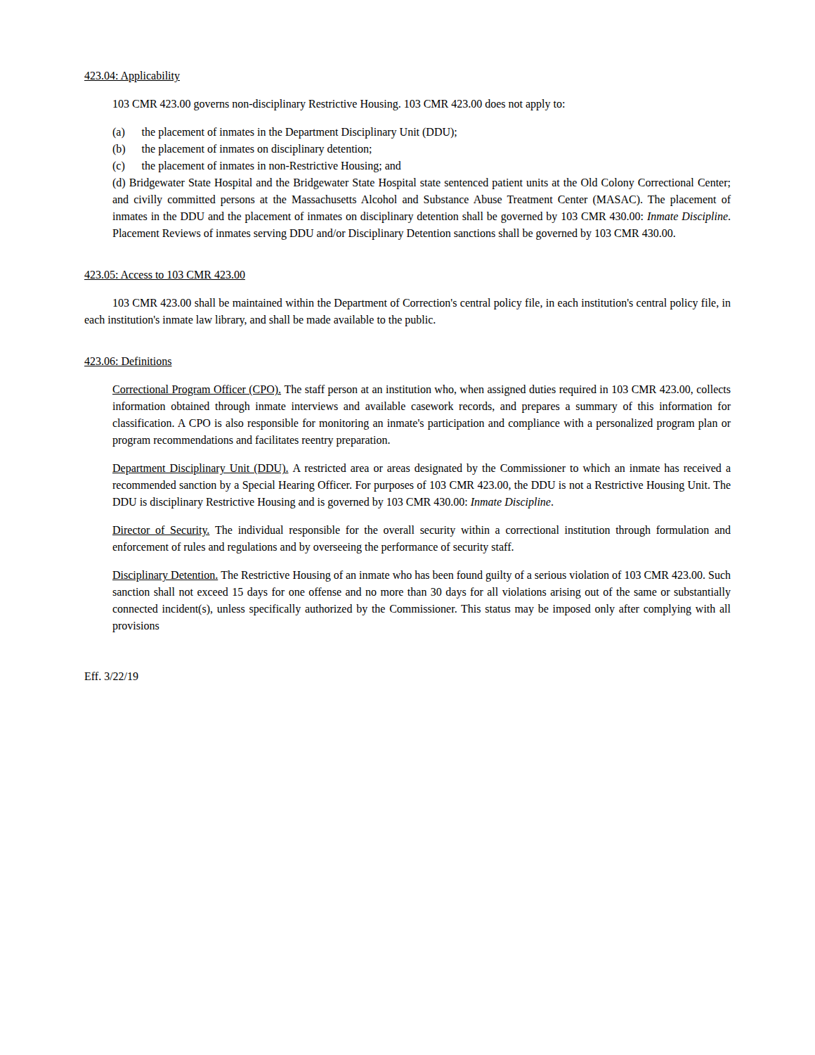423.04: Applicability
103 CMR 423.00 governs non-disciplinary Restrictive Housing. 103 CMR 423.00 does not apply to:
(a) the placement of inmates in the Department Disciplinary Unit (DDU);
(b) the placement of inmates on disciplinary detention;
(c) the placement of inmates in non-Restrictive Housing; and
(d) Bridgewater State Hospital and the Bridgewater State Hospital state sentenced patient units at the Old Colony Correctional Center; and civilly committed persons at the Massachusetts Alcohol and Substance Abuse Treatment Center (MASAC). The placement of inmates in the DDU and the placement of inmates on disciplinary detention shall be governed by 103 CMR 430.00: Inmate Discipline. Placement Reviews of inmates serving DDU and/or Disciplinary Detention sanctions shall be governed by 103 CMR 430.00.
423.05: Access to 103 CMR 423.00
103 CMR 423.00 shall be maintained within the Department of Correction's central policy file, in each institution's central policy file, in each institution's inmate law library, and shall be made available to the public.
423.06: Definitions
Correctional Program Officer (CPO).
The staff person at an institution who, when assigned duties required in 103 CMR 423.00, collects information obtained through inmate interviews and available casework records, and prepares a summary of this information for classification. A CPO is also responsible for monitoring an inmate's participation and compliance with a personalized program plan or program recommendations and facilitates reentry preparation.
Department Disciplinary Unit (DDU).
A restricted area or areas designated by the Commissioner to which an inmate has received a recommended sanction by a Special Hearing Officer. For purposes of 103 CMR 423.00, the DDU is not a Restrictive Housing Unit. The DDU is disciplinary Restrictive Housing and is governed by 103 CMR 430.00: Inmate Discipline.
Director of Security.
The individual responsible for the overall security within a correctional institution through formulation and enforcement of rules and regulations and by overseeing the performance of security staff.
Disciplinary Detention.
The Restrictive Housing of an inmate who has been found guilty of a serious violation of 103 CMR 423.00. Such sanction shall not exceed 15 days for one offense and no more than 30 days for all violations arising out of the same or substantially connected incident(s), unless specifically authorized by the Commissioner. This status may be imposed only after complying with all provisions
Eff. 3/22/19